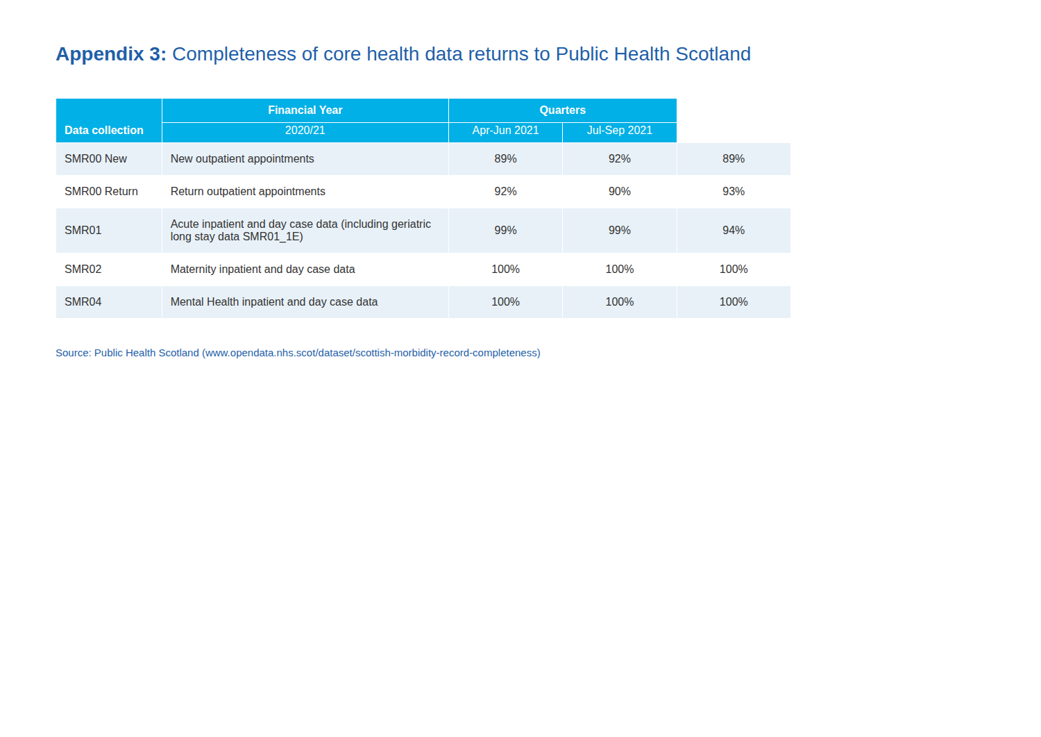Appendix 3: Completeness of core health data returns to Public Health Scotland
| Data collection | Financial Year | Quarters |
| --- | --- | --- |
| 2020/21 | Apr-Jun 2021 | Jul-Sep 2021 |
| SMR00 New | New outpatient appointments | 89% | 92% | 89% |
| SMR00 Return | Return outpatient appointments | 92% | 90% | 93% |
| SMR01 | Acute inpatient and day case data (including geriatric long stay data SMR01_1E) | 99% | 99% | 94% |
| SMR02 | Maternity inpatient and day case data | 100% | 100% | 100% |
| SMR04 | Mental Health inpatient and day case data | 100% | 100% | 100% |
Source: Public Health Scotland (www.opendata.nhs.scot/dataset/scottish-morbidity-record-completeness)